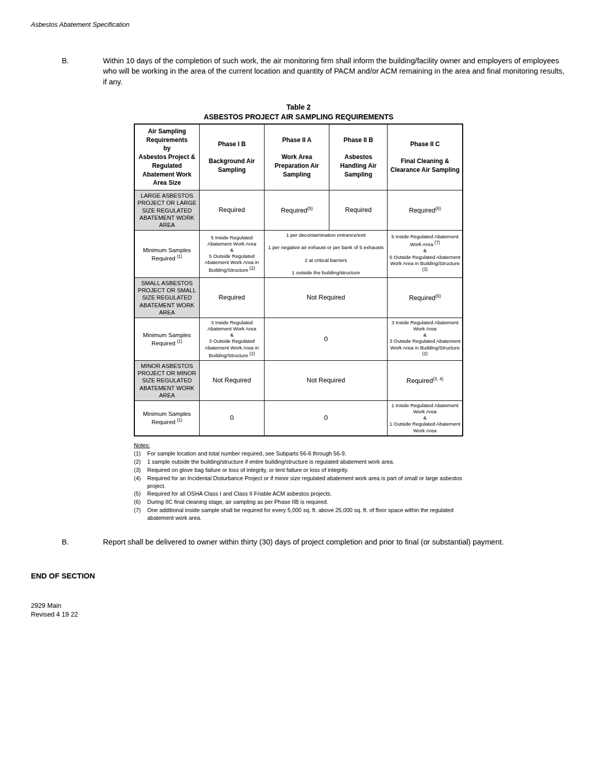Asbestos Abatement Specification
B.
Within 10 days of the completion of such work, the air monitoring firm shall inform the building/facility owner and employers of employees who will be working in the area of the current location and quantity of PACM and/or ACM remaining in the area and final monitoring results, if any.
Table 2
ASBESTOS PROJECT AIR SAMPLING REQUIREMENTS
| Air Sampling Requirements by Asbestos Project & Regulated Abatement Work Area Size | Phase I B Background Air Sampling | Phase II A Work Area Preparation Air Sampling | Phase II B Asbestos Handling Air Sampling | Phase II C Final Cleaning & Clearance Air Sampling |
| --- | --- | --- | --- | --- |
| LARGE ASBESTOS PROJECT OR LARGE SIZE REGULATED ABATEMENT WORK AREA | Required | Required (5) | Required | Required (6) |
| Minimum Samples Required (1) | 5 Inside Regulated Abatement Work Area & 5 Outside Regulated Abatement Work Area in Building/Structure (2) | 1 per decontamination entrance/exit 1 per negative air exhaust or per bank of 5 exhausts 2 at critical barriers 1 outside the building/structure | 5 Inside Regulated Abatement Work Area (7) & 5 Outside Regulated Abatement Work Area in Building/Structure (2) |
| SMALL ASBESTOS PROJECT OR SMALL SIZE REGULATED ABATEMENT WORK AREA | Required | Not Required | Required (6) |
| Minimum Samples Required (1) | 3 Inside Regulated Abatement Work Area & 3 Outside Regulated Abatement Work Area in Building/Structure (2) | 0 | 3 Inside Regulated Abatement Work Area & 3 Outside Regulated Abatement Work Area in Building/Structure (2) |
| MINOR ASBESTOS PROJECT OR MINOR SIZE REGULATED ABATEMENT WORK AREA | Not Required | Not Required | Required (3, 4) |
| Minimum Samples Required (1) | 0 | 0 | 1 Inside Regulated Abatement Work Area & 1 Outside Regulated Abatement Work Area |
Notes:
(1) For sample location and total number required, see Subparts 56-6 through 56-9.
(2) 1 sample outside the building/structure if entire building/structure is regulated abatement work area.
(3) Required on glove bag failure or loss of integrity, or tent failure or loss of integrity.
(4) Required for an Incidental Disturbance Project or if minor size regulated abatement work area is part of small or large asbestos project.
(5) Required for all OSHA Class I and Class II Friable ACM asbestos projects.
(6) During IIC final cleaning stage, air sampling as per Phase IIB is required.
(7) One additional inside sample shall be required for every 5,000 sq. ft. above 25,000 sq. ft. of floor space within the regulated abatement work area.
B.
Report shall be delivered to owner within thirty (30) days of project completion and prior to final (or substantial) payment.
END OF SECTION
2929 Main
Revised 4 19 22